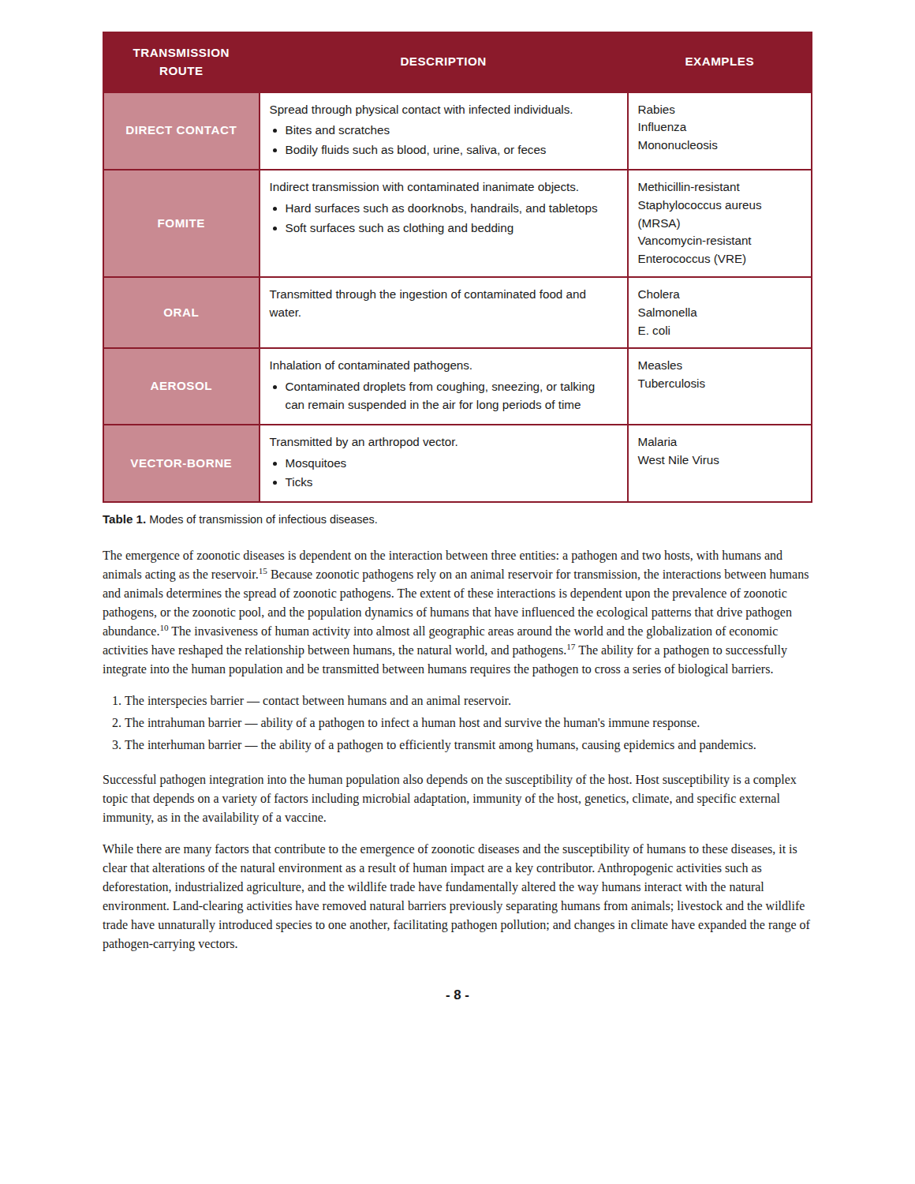| Transmission Route | Description | Examples |
| --- | --- | --- |
| Direct Contact | Spread through physical contact with infected individuals. Bites and scratches Bodily fluids such as blood, urine, saliva, or feces | Rabies Influenza Mononucleosis |
| Fomite | Indirect transmission with contaminated inanimate objects. Hard surfaces such as doorknobs, handrails, and tabletops Soft surfaces such as clothing and bedding | Methicillin-resistant Staphylococcus aureus (MRSA) Vancomycin-resistant Enterococcus (VRE) |
| Oral | Transmitted through the ingestion of contaminated food and water. | Cholera Salmonella E. coli |
| Aerosol | Inhalation of contaminated pathogens. Contaminated droplets from coughing, sneezing, or talking can remain suspended in the air for long periods of time | Measles Tuberculosis |
| Vector-Borne | Transmitted by an arthropod vector. Mosquitoes Ticks | Malaria West Nile Virus |
Table 1. Modes of transmission of infectious diseases.
The emergence of zoonotic diseases is dependent on the interaction between three entities: a pathogen and two hosts, with humans and animals acting as the reservoir.15 Because zoonotic pathogens rely on an animal reservoir for transmission, the interactions between humans and animals determines the spread of zoonotic pathogens. The extent of these interactions is dependent upon the prevalence of zoonotic pathogens, or the zoonotic pool, and the population dynamics of humans that have influenced the ecological patterns that drive pathogen abundance.10 The invasiveness of human activity into almost all geographic areas around the world and the globalization of economic activities have reshaped the relationship between humans, the natural world, and pathogens.17 The ability for a pathogen to successfully integrate into the human population and be transmitted between humans requires the pathogen to cross a series of biological barriers.
The interspecies barrier — contact between humans and an animal reservoir.
The intrahuman barrier — ability of a pathogen to infect a human host and survive the human's immune response.
The interhuman barrier — the ability of a pathogen to efficiently transmit among humans, causing epidemics and pandemics.
Successful pathogen integration into the human population also depends on the susceptibility of the host. Host susceptibility is a complex topic that depends on a variety of factors including microbial adaptation, immunity of the host, genetics, climate, and specific external immunity, as in the availability of a vaccine.
While there are many factors that contribute to the emergence of zoonotic diseases and the susceptibility of humans to these diseases, it is clear that alterations of the natural environment as a result of human impact are a key contributor. Anthropogenic activities such as deforestation, industrialized agriculture, and the wildlife trade have fundamentally altered the way humans interact with the natural environment. Land-clearing activities have removed natural barriers previously separating humans from animals; livestock and the wildlife trade have unnaturally introduced species to one another, facilitating pathogen pollution; and changes in climate have expanded the range of pathogen-carrying vectors.
- 8 -